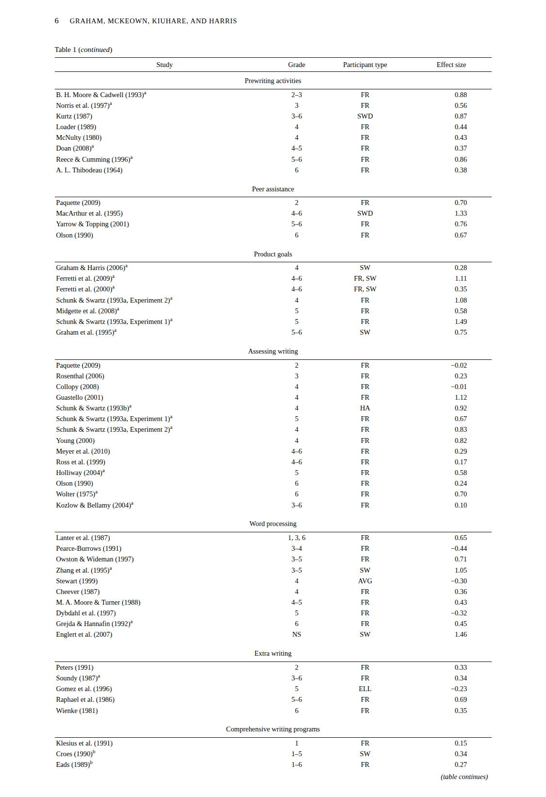6 Graham, McKeown, Kiuhare, and Harris
Table 1 (continued)
| Study | Grade | Participant type | Effect size |
| --- | --- | --- | --- |
| Prewriting activities |
| B. H. Moore & Cadwell (1993) a | 2–3 | FR | 0.88 |
| Norris et al. (1997) a | 3 | FR | 0.56 |
| Kurtz (1987) | 3–6 | SWD | 0.87 |
| Loader (1989) | 4 | FR | 0.44 |
| McNulty (1980) | 4 | FR | 0.43 |
| Doan (2008) a | 4–5 | FR | 0.37 |
| Reece & Cumming (1996) a | 5–6 | FR | 0.86 |
| A. L. Thibodeau (1964) | 6 | FR | 0.38 |
| Peer assistance |
| Paquette (2009) | 2 | FR | 0.70 |
| MacArthur et al. (1995) | 4–6 | SWD | 1.33 |
| Yarrow & Topping (2001) | 5–6 | FR | 0.76 |
| Olson (1990) | 6 | FR | 0.67 |
| Product goals |
| Graham & Harris (2006) a | 4 | SW | 0.28 |
| Ferretti et al. (2009) a | 4–6 | FR, SW | 1.11 |
| Ferretti et al. (2000) a | 4–6 | FR, SW | 0.35 |
| Schunk & Swartz (1993a, Experiment 2) a | 4 | FR | 1.08 |
| Midgette et al. (2008) a | 5 | FR | 0.58 |
| Schunk & Swartz (1993a, Experiment 1) a | 5 | FR | 1.49 |
| Graham et al. (1995) a | 5–6 | SW | 0.75 |
| Assessing writing |
| Paquette (2009) | 2 | FR | −0.02 |
| Rosenthal (2006) | 3 | FR | 0.23 |
| Collopy (2008) | 4 | FR | −0.01 |
| Guastello (2001) | 4 | FR | 1.12 |
| Schunk & Swartz (1993b) a | 4 | HA | 0.92 |
| Schunk & Swartz (1993a, Experiment 1) a | 5 | FR | 0.67 |
| Schunk & Swartz (1993a, Experiment 2) a | 4 | FR | 0.83 |
| Young (2000) | 4 | FR | 0.82 |
| Meyer et al. (2010) | 4–6 | FR | 0.29 |
| Ross et al. (1999) | 4–6 | FR | 0.17 |
| Holliway (2004) a | 5 | FR | 0.58 |
| Olson (1990) | 6 | FR | 0.24 |
| Wolter (1975) a | 6 | FR | 0.70 |
| Kozlow & Bellamy (2004) a | 3–6 | FR | 0.10 |
| Word processing |
| Lanter et al. (1987) | 1, 3, 6 | FR | 0.65 |
| Pearce-Burrows (1991) | 3–4 | FR | −0.44 |
| Owston & Wideman (1997) | 3–5 | FR | 0.71 |
| Zhang et al. (1995) a | 3–5 | SW | 1.05 |
| Stewart (1999) | 4 | AVG | −0.30 |
| Cheever (1987) | 4 | FR | 0.36 |
| M. A. Moore & Turner (1988) | 4–5 | FR | 0.43 |
| Dybdahl et al. (1997) | 5 | FR | −0.32 |
| Grejda & Hannafin (1992) a | 6 | FR | 0.45 |
| Englert et al. (2007) | NS | SW | 1.46 |
| Extra writing |
| Peters (1991) | 2 | FR | 0.33 |
| Soundy (1987) a | 3–6 | FR | 0.34 |
| Gomez et al. (1996) | 5 | ELL | −0.23 |
| Raphael et al. (1986) | 5–6 | FR | 0.69 |
| Wienke (1981) | 6 | FR | 0.35 |
| Comprehensive writing programs |
| Klesius et al. (1991) | 1 | FR | 0.15 |
| Croes (1990) b | 1–5 | SW | 0.34 |
| Eads (1989) b | 1–6 | FR | 0.27 |
(table continues)